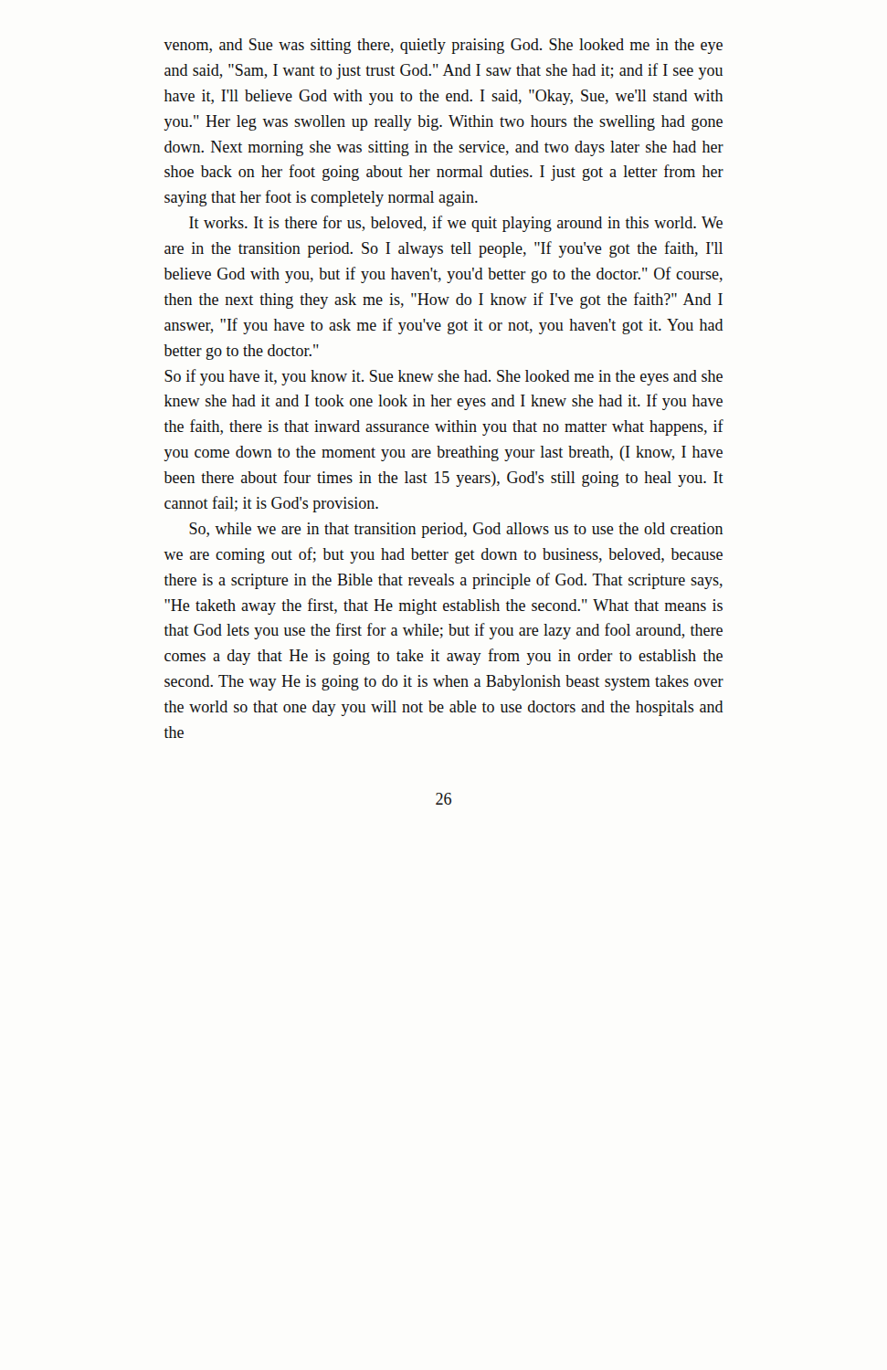venom, and Sue was sitting there, quietly praising God. She looked me in the eye and said, "Sam, I want to just trust God." And I saw that she had it; and if I see you have it, I'll believe God with you to the end. I said, "Okay, Sue, we'll stand with you." Her leg was swollen up really big. Within two hours the swelling had gone down. Next morning she was sitting in the service, and two days later she had her shoe back on her foot going about her normal duties. I just got a letter from her saying that her foot is completely normal again.
It works. It is there for us, beloved, if we quit playing around in this world. We are in the transition period. So I always tell people, "If you've got the faith, I'll believe God with you, but if you haven't, you'd better go to the doctor." Of course, then the next thing they ask me is, "How do I know if I've got the faith?" And I answer, "If you have to ask me if you've got it or not, you haven't got it. You had better go to the doctor."
So if you have it, you know it. Sue knew she had. She looked me in the eyes and she knew she had it and I took one look in her eyes and I knew she had it. If you have the faith, there is that inward assurance within you that no matter what happens, if you come down to the moment you are breathing your last breath, (I know, I have been there about four times in the last 15 years), God's still going to heal you. It cannot fail; it is God's provision.
So, while we are in that transition period, God allows us to use the old creation we are coming out of; but you had better get down to business, beloved, because there is a scripture in the Bible that reveals a principle of God. That scripture says, "He taketh away the first, that He might establish the second." What that means is that God lets you use the first for a while; but if you are lazy and fool around, there comes a day that He is going to take it away from you in order to establish the second. The way He is going to do it is when a Babylonish beast system takes over the world so that one day you will not be able to use doctors and the hospitals and the
26